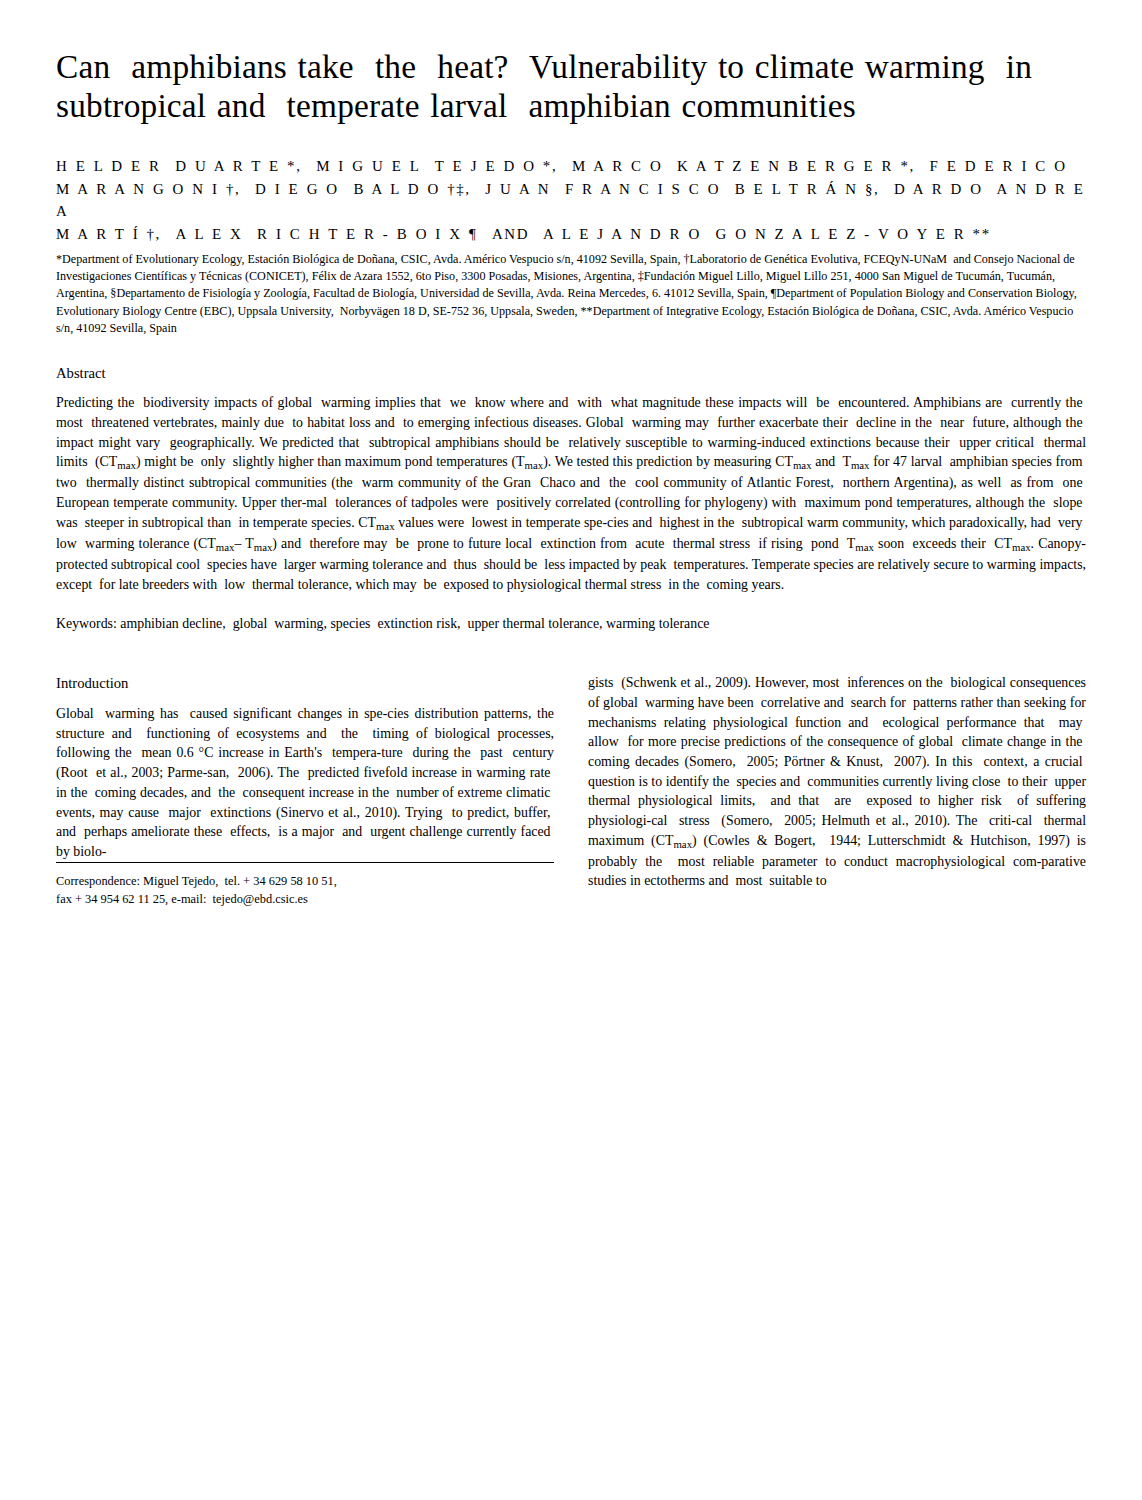Can amphibians take the heat? Vulnerability to climate warming in subtropical and temperate larval amphibian communities
H E L D E R D U A R T E *, M I G U E L T E J E D O *, M A R C O K A T Z E N B E R G E R *, F E D E R I C O
M A R A N G O N I †, D I E G O B A L D O †‡, J U A N F R A N C I S C O B E L T R Á N §, D A R D O A N D R E A
M A R T Í †, A L E X R I C H T E R - B O I X ¶ and A L E J A N D R O G O N Z A L E Z - V O Y E R **
*Department of Evolutionary Ecology, Estación Biológica de Doñana, CSIC, Avda. Américo Vespucio s/n, 41092 Sevilla, Spain, †Laboratorio de Genética Evolutiva, FCEQyN-UNaM and Consejo Nacional de Investigaciones Científicas y Técnicas (CONICET), Félix de Azara 1552, 6to Piso, 3300 Posadas, Misiones, Argentina, ‡Fundación Miguel Lillo, Miguel Lillo 251, 4000 San Miguel de Tucumán, Tucumán, Argentina, §Departamento de Fisiología y Zoología, Facultad de Biología, Universidad de Sevilla, Avda. Reina Mercedes, 6. 41012 Sevilla, Spain, ¶Department of Population Biology and Conservation Biology, Evolutionary Biology Centre (EBC), Uppsala University, Norbyvägen 18 D, SE-752 36, Uppsala, Sweden, **Department of Integrative Ecology, Estación Biológica de Doñana, CSIC, Avda. Américo Vespucio s/n, 41092 Sevilla, Spain
Abstract
Predicting the biodiversity impacts of global warming implies that we know where and with what magnitude these impacts will be encountered. Amphibians are currently the most threatened vertebrates, mainly due to habitat loss and to emerging infectious diseases. Global warming may further exacerbate their decline in the near future, although the impact might vary geographically. We predicted that subtropical amphibians should be relatively susceptible to warming-induced extinctions because their upper critical thermal limits (CTmax) might be only slightly higher than maximum pond temperatures (Tmax). We tested this prediction by measuring CTmax and Tmax for 47 larval amphibian species from two thermally distinct subtropical communities (the warm community of the Gran Chaco and the cool community of Atlantic Forest, northern Argentina), as well as from one European temperate community. Upper ther-mal tolerances of tadpoles were positively correlated (controlling for phylogeny) with maximum pond temperatures, although the slope was steeper in subtropical than in temperate species. CTmax values were lowest in temperate spe-cies and highest in the subtropical warm community, which paradoxically, had very low warming tolerance (CTmax– Tmax) and therefore may be prone to future local extinction from acute thermal stress if rising pond Tmax soon exceeds their CTmax. Canopy-protected subtropical cool species have larger warming tolerance and thus should be less impacted by peak temperatures. Temperate species are relatively secure to warming impacts, except for late breeders with low thermal tolerance, which may be exposed to physiological thermal stress in the coming years.
Keywords: amphibian decline, global warming, species extinction risk, upper thermal tolerance, warming tolerance
Introduction
Global warming has caused significant changes in spe-cies distribution patterns, the structure and functioning of ecosystems and the timing of biological processes, following the mean 0.6 °C increase in Earth's tempera-ture during the past century (Root et al., 2003; Parme-san, 2006). The predicted fivefold increase in warming rate in the coming decades, and the consequent increase in the number of extreme climatic events, may cause major extinctions (Sinervo et al., 2010). Trying to predict, buffer, and perhaps ameliorate these effects, is a major and urgent challenge currently faced by biolo-
Correspondence: Miguel Tejedo, tel. + 34 629 58 10 51,
fax + 34 954 62 11 25, e-mail: tejedo@ebd.csic.es
gists (Schwenk et al., 2009). However, most inferences on the biological consequences of global warming have been correlative and search for patterns rather than seeking for mechanisms relating physiological function and ecological performance that may allow for more precise predictions of the consequence of global climate change in the coming decades (Somero, 2005; Pörtner & Knust, 2007). In this context, a crucial question is to identify the species and communities currently living close to their upper thermal physiological limits, and that are exposed to higher risk of suffering physiologi-cal stress (Somero, 2005; Helmuth et al., 2010). The criti-cal thermal maximum (CTmax) (Cowles & Bogert, 1944; Lutterschmidt & Hutchison, 1997) is probably the most reliable parameter to conduct macrophysiological com-parative studies in ectotherms and most suitable to